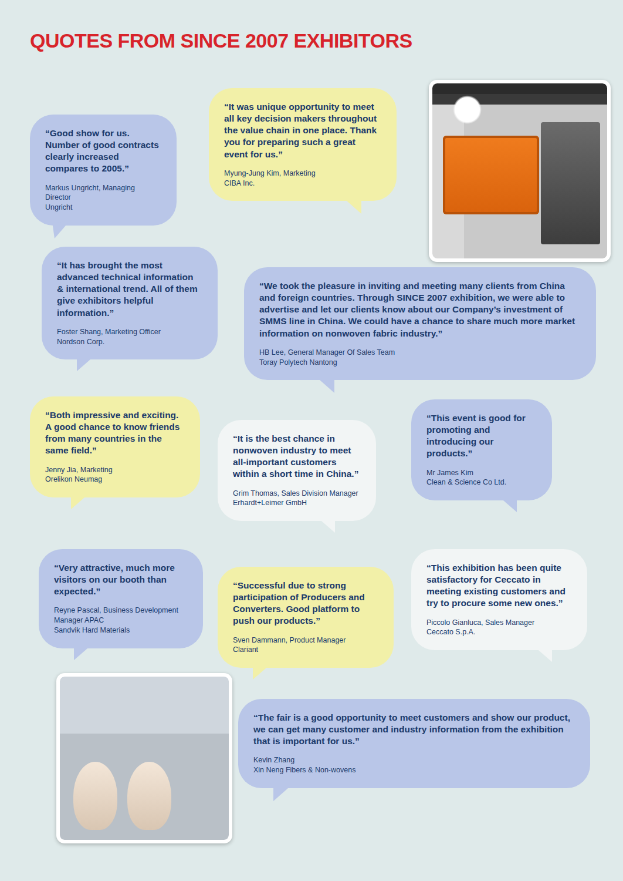Quotes from SINCE 2007 Exhibitors
“Good show for us. Number of good contracts clearly increased compares to 2005.”
Markus Ungricht, Managing Director
Ungricht
“It was unique opportunity to meet all key decision makers throughout the value chain in one place. Thank you for preparing such a great event for us.”
Myung-Jung Kim, Marketing
CIBA Inc.
“It has brought the most advanced technical information & international trend. All of them give exhibitors helpful information.”
Foster Shang, Marketing Officer
Nordson Corp.
“We took the pleasure in inviting and meeting many clients from China and foreign countries. Through SINCE 2007 exhibition, we were able to advertise and let our clients know about our Company’s investment of SMMS line in China. We could have a chance to share much more market information on nonwoven fabric industry.”
HB Lee, General Manager Of Sales Team
Toray Polytech Nantong
“Both impressive and exciting. A good chance to know friends from many countries in the same field.”
Jenny Jia, Marketing
Orelikon Neumag
“It is the best chance in nonwoven industry to meet all-important customers within a short time in China.”
Grim Thomas, Sales Division Manager
Erhardt+Leimer GmbH
“This event is good for promoting and introducing our products.”
Mr James Kim
Clean & Science Co Ltd.
“Very attractive, much more visitors on our booth than expected.”
Reyne Pascal, Business Development Manager APAC
Sandvik Hard Materials
“Successful due to strong participation of Producers and Converters. Good platform to push our products.”
Sven Dammann, Product Manager
Clariant
“This exhibition has been quite satisfactory for Ceccato in meeting existing customers and try to procure some new ones.”
Piccolo Gianluca, Sales Manager
Ceccato S.p.A.
“The fair is a good opportunity to meet customers and show our product, we can get many customer and industry information from the exhibition that is important for us.”
Kevin Zhang
Xin Neng Fibers & Non-wovens